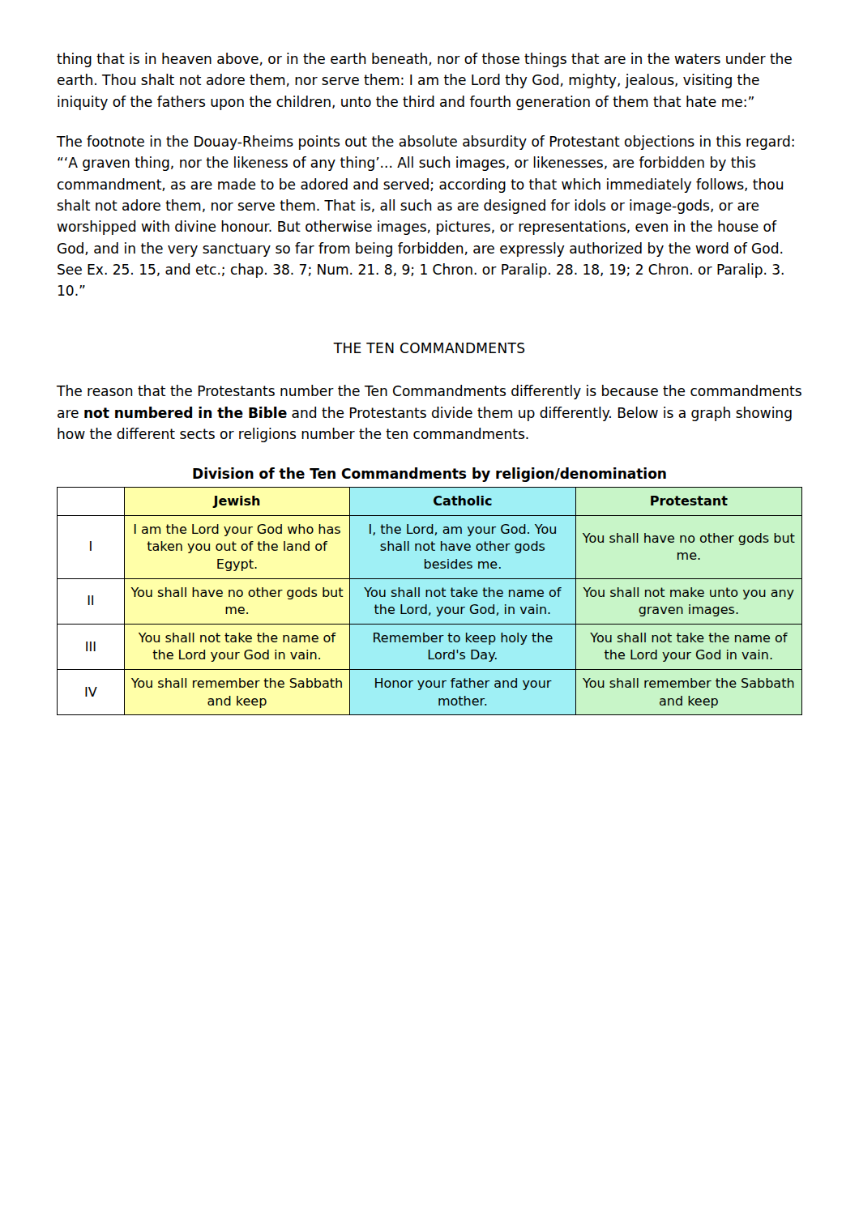thing that is in heaven above, or in the earth beneath, nor of those things that are in the waters under the earth. Thou shalt not adore them, nor serve them: I am the Lord thy God, mighty, jealous, visiting the iniquity of the fathers upon the children, unto the third and fourth generation of them that hate me:”
The footnote in the Douay-Rheims points out the absolute absurdity of Protestant objections in this regard: “‘A graven thing, nor the likeness of any thing’... All such images, or likenesses, are forbidden by this commandment, as are made to be adored and served; according to that which immediately follows, thou shalt not adore them, nor serve them. That is, all such as are designed for idols or image-gods, or are worshipped with divine honour. But otherwise images, pictures, or representations, even in the house of God, and in the very sanctuary so far from being forbidden, are expressly authorized by the word of God. See Ex. 25. 15, and etc.; chap. 38. 7; Num. 21. 8, 9; 1 Chron. or Paralip. 28. 18, 19; 2 Chron. or Paralip. 3. 10.”
THE TEN COMMANDMENTS
The reason that the Protestants number the Ten Commandments differently is because the commandments are not numbered in the Bible and the Protestants divide them up differently. Below is a graph showing how the different sects or religions number the ten commandments.
Division of the Ten Commandments by religion/denomination
| | Jewish | Catholic | Protestant |
| --- | --- | --- | --- |
| I | I am the Lord your God who has taken you out of the land of Egypt. | I, the Lord, am your God. You shall not have other gods besides me. | You shall have no other gods but me. |
| II | You shall have no other gods but me. | You shall not take the name of the Lord, your God, in vain. | You shall not make unto you any graven images. |
| III | You shall not take the name of the Lord your God in vain. | Remember to keep holy the Lord's Day. | You shall not take the name of the Lord your God in vain. |
| IV | You shall remember the Sabbath and keep | Honor your father and your mother. | You shall remember the Sabbath and keep |